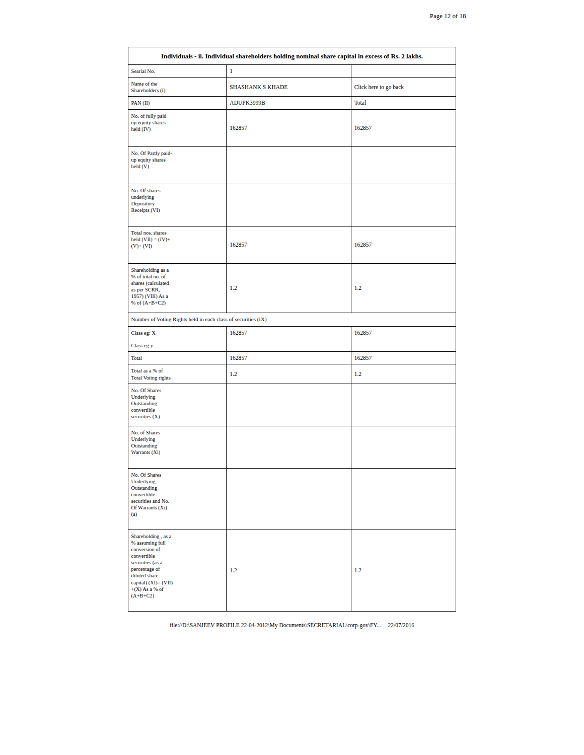Page 12 of 18
Individuals - ii. Individual shareholders holding nominal share capital in excess of Rs. 2 lakhs.
| Searial No. | 1 | |
| Name of the Shareholders (I) | SHASHANK S KHADE | Click here to go back |
| PAN (II) | ADUPK3999B | Total |
| No. of fully paid up equity shares held (IV) | 162857 | 162857 |
| No. Of Partly paid- up equity shares held (V) | | |
| No. Of shares underlying Depository Receipts (VI) | | |
| Total nos. shares held (VII) = (IV)+ (V)+ (VI) | 162857 | 162857 |
| Shareholding as a % of total no. of shares (calculated as per SCRR, 1957) (VIII) As a % of (A+B+C2) | 1.2 | 1.2 |
| Number of Voting Rights held in each class of securities (IX) |
| Class eg: X | 162857 | 162857 |
| Class eg:y | | |
| Total | 162857 | 162857 |
| Total as a % of Total Voting rights | 1.2 | 1.2 |
| No. Of Shares Underlying Outstanding convertible securities (X) | | |
| No. of Shares Underlying Outstanding Warrants (Xi) | | |
| No. Of Shares Underlying Outstanding convertible securities and No. Of Warrants (Xi) (a) | | |
| Shareholding , as a % assuming full conversion of convertible securities (as a percentage of diluted share capital) (XI)= (VII) +(X) As a % of (A+B+C2) | 1.2 | 1.2 |
file://D:\SANJEEV PROFILE 22-04-2012\My Documents\SECRETARIAL\corp-gov\FY...22/07/2016